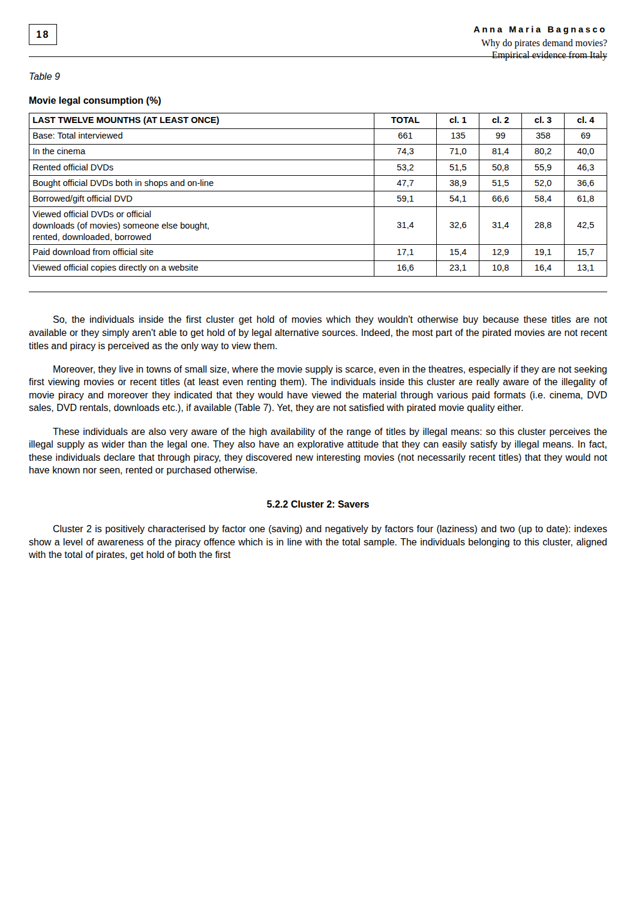18
Anna Maria Bagnasco
Why do pirates demand movies?
Empirical evidence from Italy
Table 9
Movie legal consumption (%)
| LAST TWELVE MOUNTHS (AT LEAST ONCE) | TOTAL | cl. 1 | cl. 2 | cl. 3 | cl. 4 |
| --- | --- | --- | --- | --- | --- |
| Base: Total interviewed | 661 | 135 | 99 | 358 | 69 |
| In the cinema | 74,3 | 71,0 | 81,4 | 80,2 | 40,0 |
| Rented official DVDs | 53,2 | 51,5 | 50,8 | 55,9 | 46,3 |
| Bought official DVDs both in shops and on-line | 47,7 | 38,9 | 51,5 | 52,0 | 36,6 |
| Borrowed/gift official DVD | 59,1 | 54,1 | 66,6 | 58,4 | 61,8 |
| Viewed official DVDs or official downloads (of movies) someone else bought, rented, downloaded, borrowed | 31,4 | 32,6 | 31,4 | 28,8 | 42,5 |
| Paid download from official site | 17,1 | 15,4 | 12,9 | 19,1 | 15,7 |
| Viewed official copies directly on a website | 16,6 | 23,1 | 10,8 | 16,4 | 13,1 |
So, the individuals inside the first cluster get hold of movies which they wouldn't otherwise buy because these titles are not available or they simply aren't able to get hold of by legal alternative sources. Indeed, the most part of the pirated movies are not recent titles and piracy is perceived as the only way to view them.
Moreover, they live in towns of small size, where the movie supply is scarce, even in the theatres, especially if they are not seeking first viewing movies or recent titles (at least even renting them). The individuals inside this cluster are really aware of the illegality of movie piracy and moreover they indicated that they would have viewed the material through various paid formats (i.e. cinema, DVD sales, DVD rentals, downloads etc.), if available (Table 7). Yet, they are not satisfied with pirated movie quality either.
These individuals are also very aware of the high availability of the range of titles by illegal means: so this cluster perceives the illegal supply as wider than the legal one. They also have an explorative attitude that they can easily satisfy by illegal means. In fact, these individuals declare that through piracy, they discovered new interesting movies (not necessarily recent titles) that they would not have known nor seen, rented or purchased otherwise.
5.2.2 Cluster 2: Savers
Cluster 2 is positively characterised by factor one (saving) and negatively by factors four (laziness) and two (up to date): indexes show a level of awareness of the piracy offence which is in line with the total sample. The individuals belonging to this cluster, aligned with the total of pirates, get hold of both the first